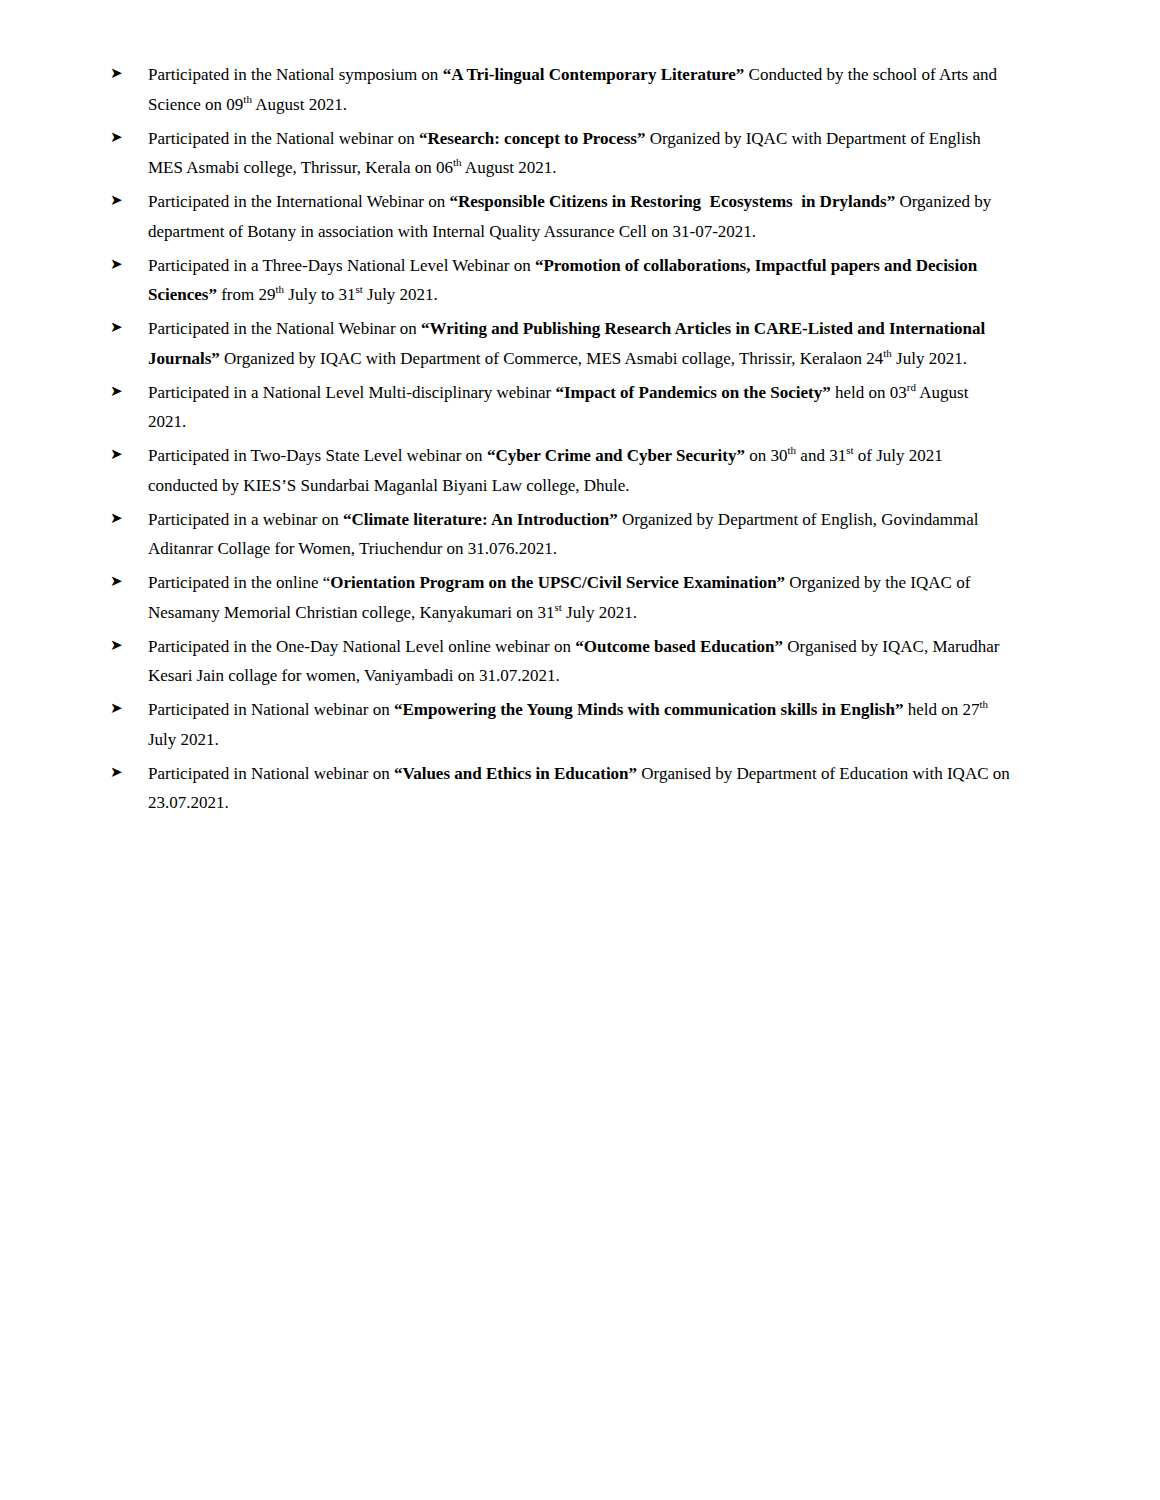Participated in the National symposium on “A Tri-lingual Contemporary Literature” Conducted by the school of Arts and Science on 09th August 2021.
Participated in the National webinar on “Research: concept to Process” Organized by IQAC with Department of English MES Asmabi college, Thrissur, Kerala on 06th August 2021.
Participated in the International Webinar on “Responsible Citizens in Restoring Ecosystems in Drylands” Organized by department of Botany in association with Internal Quality Assurance Cell on 31-07-2021.
Participated in a Three-Days National Level Webinar on “Promotion of collaborations, Impactful papers and Decision Sciences” from 29th July to 31st July 2021.
Participated in the National Webinar on “Writing and Publishing Research Articles in CARE-Listed and International Journals” Organized by IQAC with Department of Commerce, MES Asmabi collage, Thrissir, Keralaon 24th July 2021.
Participated in a National Level Multi-disciplinary webinar “Impact of Pandemics on the Society” held on 03rd August 2021.
Participated in Two-Days State Level webinar on “Cyber Crime and Cyber Security” on 30th and 31st of July 2021 conducted by KIES’S Sundarbai Maganlal Biyani Law college, Dhule.
Participated in a webinar on “Climate literature: An Introduction” Organized by Department of English, Govindammal Aditanrar Collage for Women, Triuchendur on 31.076.2021.
Participated in the online “Orientation Program on the UPSC/Civil Service Examination” Organized by the IQAC of Nesamany Memorial Christian college, Kanyakumari on 31st July 2021.
Participated in the One-Day National Level online webinar on “Outcome based Education” Organised by IQAC, Marudhar Kesari Jain collage for women, Vaniyambadi on 31.07.2021.
Participated in National webinar on “Empowering the Young Minds with communication skills in English” held on 27th July 2021.
Participated in National webinar on “Values and Ethics in Education” Organised by Department of Education with IQAC on 23.07.2021.